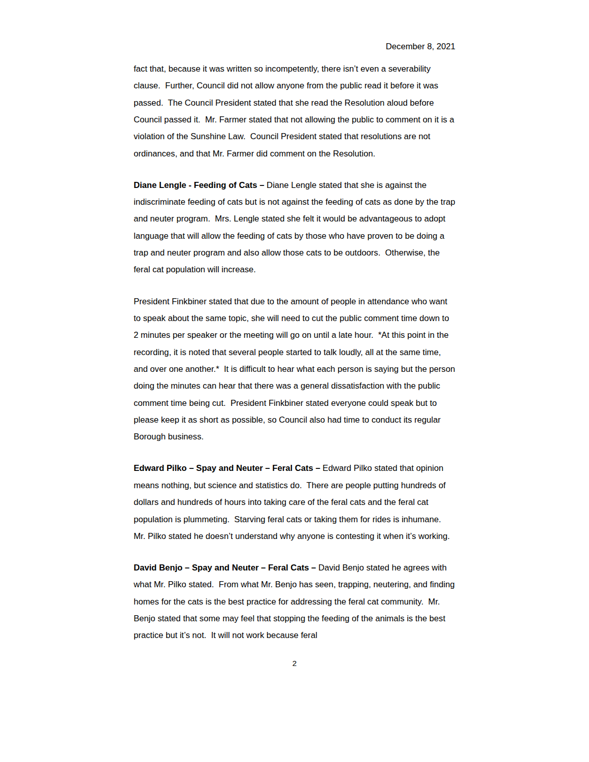December 8, 2021
fact that, because it was written so incompetently, there isn’t even a severability clause. Further, Council did not allow anyone from the public read it before it was passed. The Council President stated that she read the Resolution aloud before Council passed it. Mr. Farmer stated that not allowing the public to comment on it is a violation of the Sunshine Law. Council President stated that resolutions are not ordinances, and that Mr. Farmer did comment on the Resolution.
Diane Lengle - Feeding of Cats – Diane Lengle stated that she is against the indiscriminate feeding of cats but is not against the feeding of cats as done by the trap and neuter program. Mrs. Lengle stated she felt it would be advantageous to adopt language that will allow the feeding of cats by those who have proven to be doing a trap and neuter program and also allow those cats to be outdoors. Otherwise, the feral cat population will increase.
President Finkbiner stated that due to the amount of people in attendance who want to speak about the same topic, she will need to cut the public comment time down to 2 minutes per speaker or the meeting will go on until a late hour. *At this point in the recording, it is noted that several people started to talk loudly, all at the same time, and over one another.* It is difficult to hear what each person is saying but the person doing the minutes can hear that there was a general dissatisfaction with the public comment time being cut. President Finkbiner stated everyone could speak but to please keep it as short as possible, so Council also had time to conduct its regular Borough business.
Edward Pilko – Spay and Neuter – Feral Cats – Edward Pilko stated that opinion means nothing, but science and statistics do. There are people putting hundreds of dollars and hundreds of hours into taking care of the feral cats and the feral cat population is plummeting. Starving feral cats or taking them for rides is inhumane. Mr. Pilko stated he doesn’t understand why anyone is contesting it when it’s working.
David Benjo – Spay and Neuter – Feral Cats – David Benjo stated he agrees with what Mr. Pilko stated. From what Mr. Benjo has seen, trapping, neutering, and finding homes for the cats is the best practice for addressing the feral cat community. Mr. Benjo stated that some may feel that stopping the feeding of the animals is the best practice but it’s not. It will not work because feral
2